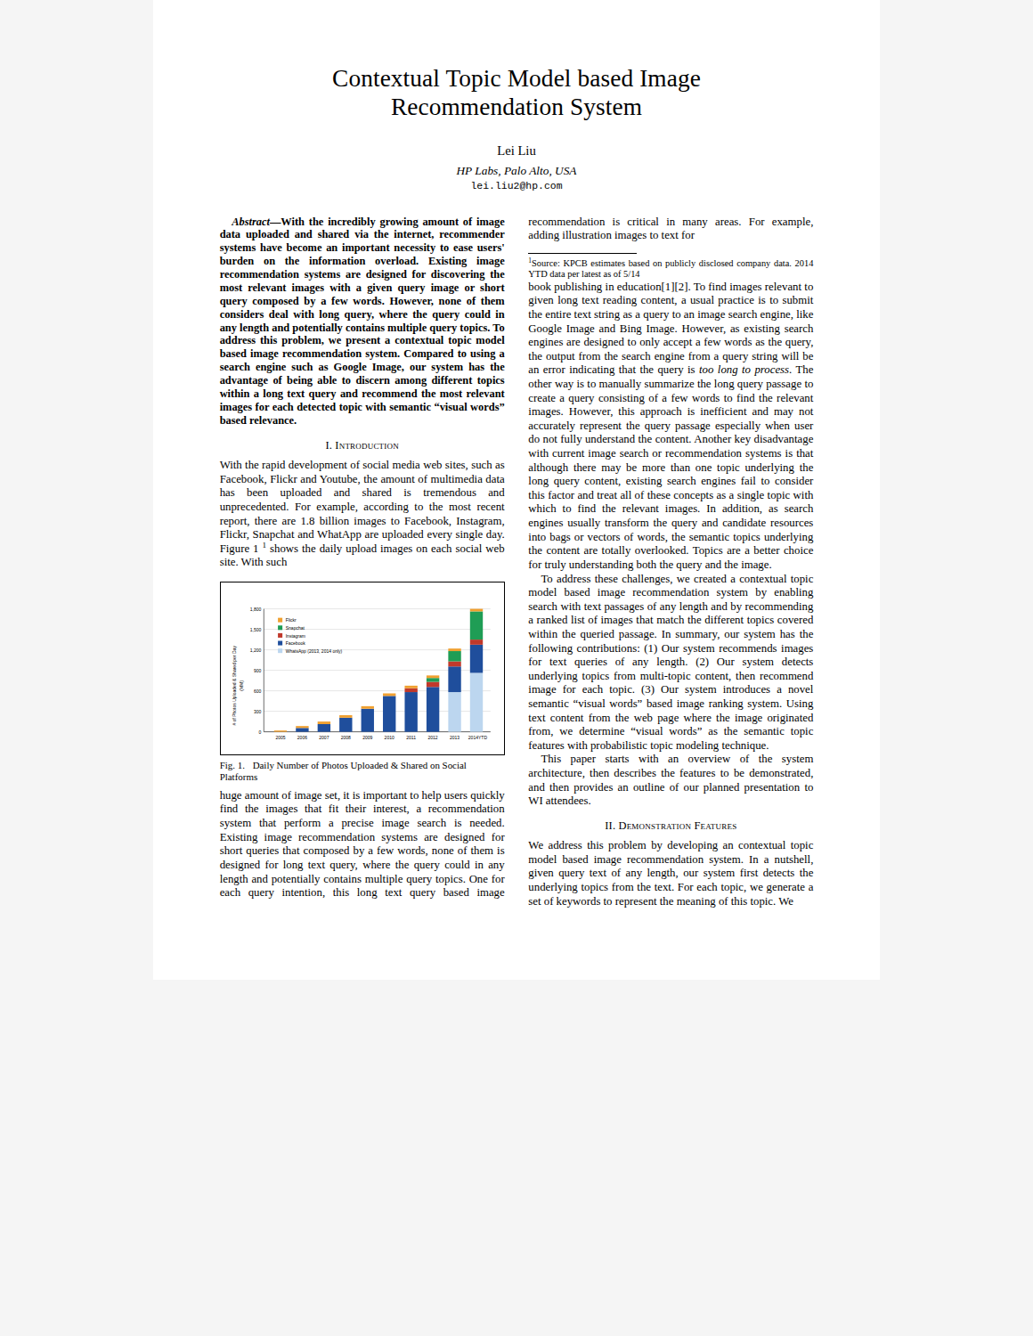Contextual Topic Model based Image
Recommendation System
Lei Liu
HP Labs, Palo Alto, USA
lei.liu2@hp.com
Abstract—With the incredibly growing amount of image data uploaded and shared via the internet, recommender systems have become an important necessity to ease users' burden on the information overload. Existing image recommendation systems are designed for discovering the most relevant images with a given query image or short query composed by a few words. However, none of them considers deal with long query, where the query could in any length and potentially contains multiple query topics. To address this problem, we present a contextual topic model based image recommendation system. Compared to using a search engine such as Google Image, our system has the advantage of being able to discern among different topics within a long text query and recommend the most relevant images for each detected topic with semantic “visual words” based relevance.
I. Introduction
With the rapid development of social media web sites, such as Facebook, Flickr and Youtube, the amount of multimedia data has been uploaded and shared is tremendous and unprecedented. For example, according to the most recent report, there are 1.8 billion images to Facebook, Instagram, Flickr, Snapchat and WhatApp are uploaded every single day. Figure 1 1 shows the daily upload images on each social web site. With such
# of Photos Uploaded & Shared per Day (MM) 1,800 1,500 1,200 900 600 300 0 Flickr Snapchat Instagram Facebook WhatsApp (2013, 2014 only) 2005 2006 2007 2008 2009 2010 2011 2012 2013 2014YTD
Fig. 1. Daily Number of Photos Uploaded & Shared on Social Platforms
huge amount of image set, it is important to help users quickly find the images that fit their interest, a recommendation system that perform a precise image search is needed. Existing image recommendation systems are designed for short queries that composed by a few words, none of them is designed for long text query, where the query could in any length and potentially contains multiple query topics. One for each query intention, this long text query based image recommendation is critical in many areas. For example, adding illustration images to text for
1Source: KPCB estimates based on publicly disclosed company data. 2014 YTD data per latest as of 5/14
book publishing in education[1][2]. To find images relevant to given long text reading content, a usual practice is to submit the entire text string as a query to an image search engine, like Google Image and Bing Image. However, as existing search engines are designed to only accept a few words as the query, the output from the search engine from a query string will be an error indicating that the query is too long to process. The other way is to manually summarize the long query passage to create a query consisting of a few words to find the relevant images. However, this approach is inefficient and may not accurately represent the query passage especially when user do not fully understand the content. Another key disadvantage with current image search or recommendation systems is that although there may be more than one topic underlying the long query content, existing search engines fail to consider this factor and treat all of these concepts as a single topic with which to find the relevant images. In addition, as search engines usually transform the query and candidate resources into bags or vectors of words, the semantic topics underlying the content are totally overlooked. Topics are a better choice for truly understanding both the query and the image.
To address these challenges, we created a contextual topic model based image recommendation system by enabling search with text passages of any length and by recommending a ranked list of images that match the different topics covered within the queried passage. In summary, our system has the following contributions: (1) Our system recommends images for text queries of any length. (2) Our system detects underlying topics from multi-topic content, then recommend image for each topic. (3) Our system introduces a novel semantic “visual words” based image ranking system. Using text content from the web page where the image originated from, we determine “visual words” as the semantic topic features with probabilistic topic modeling technique.
This paper starts with an overview of the system architecture, then describes the features to be demonstrated, and then provides an outline of our planned presentation to WI attendees.
II. Demonstration Features
We address this problem by developing an contextual topic model based image recommendation system. In a nutshell, given query text of any length, our system first detects the underlying topics from the text. For each topic, we generate a set of keywords to represent the meaning of this topic. We